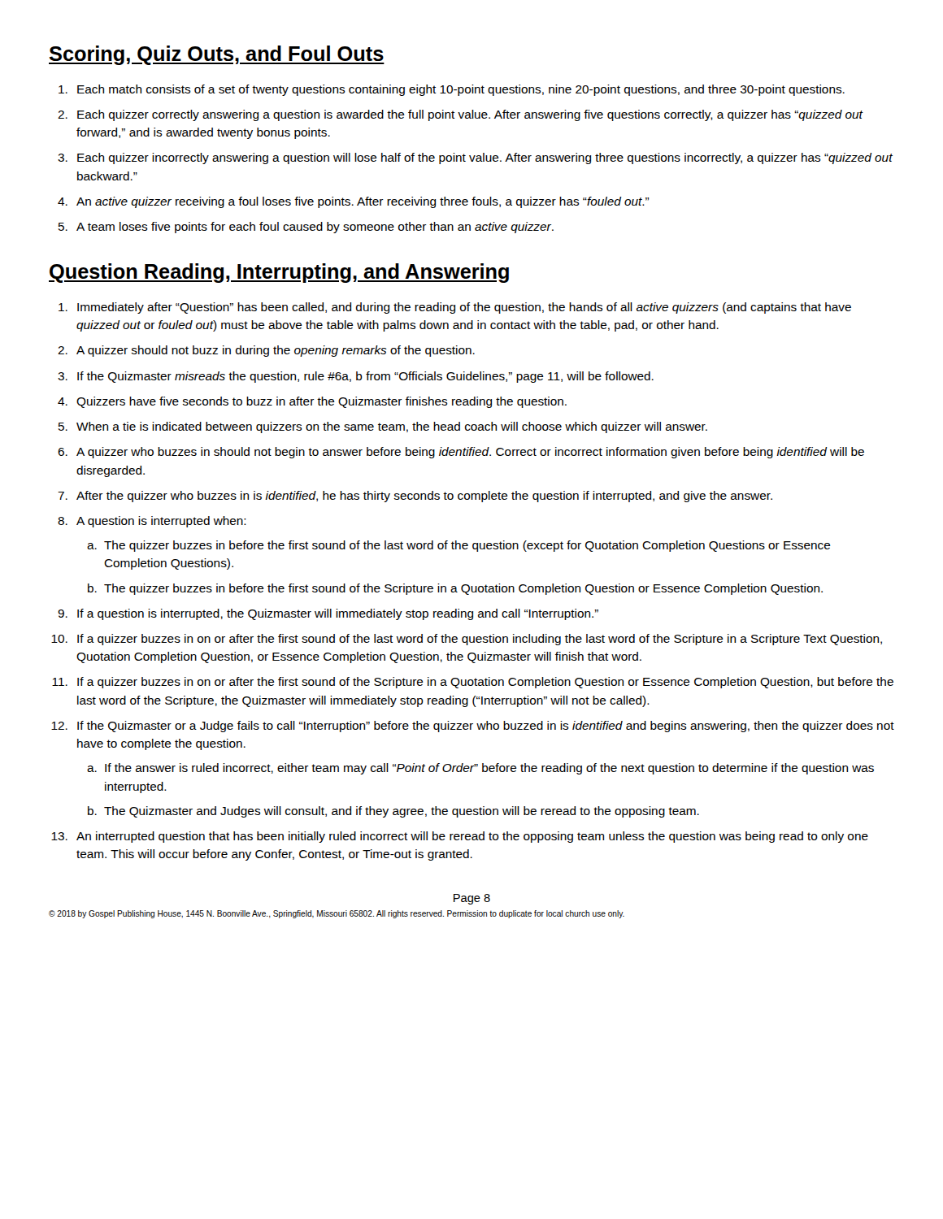Scoring, Quiz Outs, and Foul Outs
Each match consists of a set of twenty questions containing eight 10-point questions, nine 20-point questions, and three 30-point questions.
Each quizzer correctly answering a question is awarded the full point value. After answering five questions correctly, a quizzer has “quizzed out forward,” and is awarded twenty bonus points.
Each quizzer incorrectly answering a question will lose half of the point value. After answering three questions incorrectly, a quizzer has “quizzed out backward.”
An active quizzer receiving a foul loses five points. After receiving three fouls, a quizzer has “fouled out.”
A team loses five points for each foul caused by someone other than an active quizzer.
Question Reading, Interrupting, and Answering
Immediately after “Question” has been called, and during the reading of the question, the hands of all active quizzers (and captains that have quizzed out or fouled out) must be above the table with palms down and in contact with the table, pad, or other hand.
A quizzer should not buzz in during the opening remarks of the question.
If the Quizmaster misreads the question, rule #6a, b from “Officials Guidelines,” page 11, will be followed.
Quizzers have five seconds to buzz in after the Quizmaster finishes reading the question.
When a tie is indicated between quizzers on the same team, the head coach will choose which quizzer will answer.
A quizzer who buzzes in should not begin to answer before being identified. Correct or incorrect information given before being identified will be disregarded.
After the quizzer who buzzes in is identified, he has thirty seconds to complete the question if interrupted, and give the answer.
A question is interrupted when:
The quizzer buzzes in before the first sound of the last word of the question (except for Quotation Completion Questions or Essence Completion Questions).
The quizzer buzzes in before the first sound of the Scripture in a Quotation Completion Question or Essence Completion Question.
If a question is interrupted, the Quizmaster will immediately stop reading and call “Interruption.”
If a quizzer buzzes in on or after the first sound of the last word of the question including the last word of the Scripture in a Scripture Text Question, Quotation Completion Question, or Essence Completion Question, the Quizmaster will finish that word.
If a quizzer buzzes in on or after the first sound of the Scripture in a Quotation Completion Question or Essence Completion Question, but before the last word of the Scripture, the Quizmaster will immediately stop reading (“Interruption” will not be called).
If the Quizmaster or a Judge fails to call “Interruption” before the quizzer who buzzed in is identified and begins answering, then the quizzer does not have to complete the question.
If the answer is ruled incorrect, either team may call “Point of Order” before the reading of the next question to determine if the question was interrupted.
The Quizmaster and Judges will consult, and if they agree, the question will be reread to the opposing team.
An interrupted question that has been initially ruled incorrect will be reread to the opposing team unless the question was being read to only one team. This will occur before any Confer, Contest, or Time-out is granted.
Page 8
© 2018 by Gospel Publishing House, 1445 N. Boonville Ave., Springfield, Missouri 65802. All rights reserved. Permission to duplicate for local church use only.